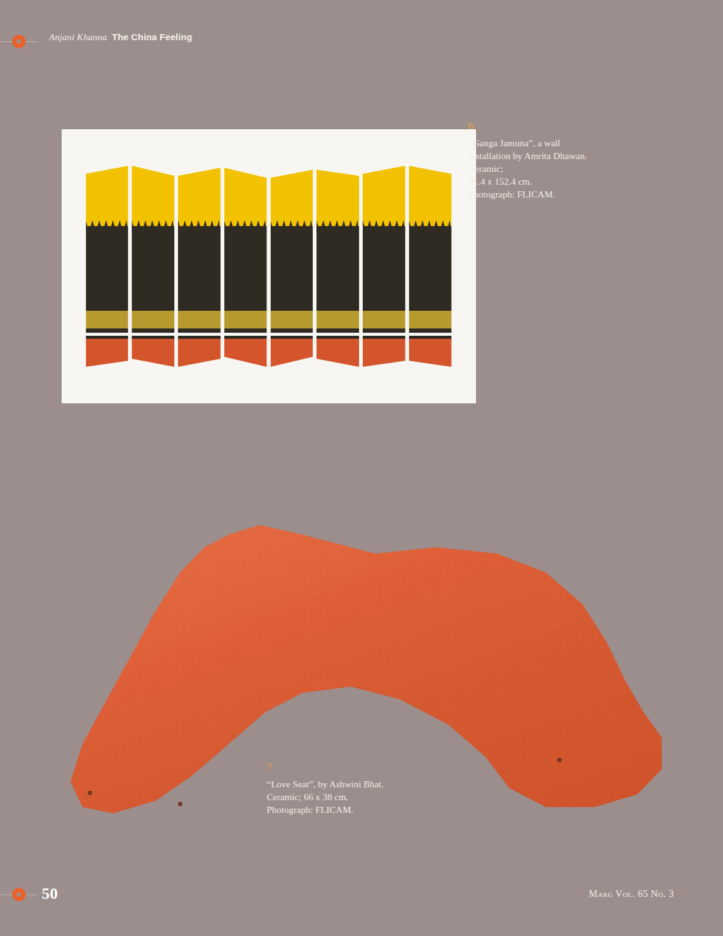Anjani Khanna The China Feeling
6
“Ganga Jamuna”, a wall installation by Amrita Dhawan. Ceramic;
91.4 x 152.4 cm.
Photograph: FLICAM.
7
“Love Seat”, by Ashwini Bhat. Ceramic; 66 x 38 cm.
Photograph: FLICAM.
50
Marg Vol. 65 No. 3